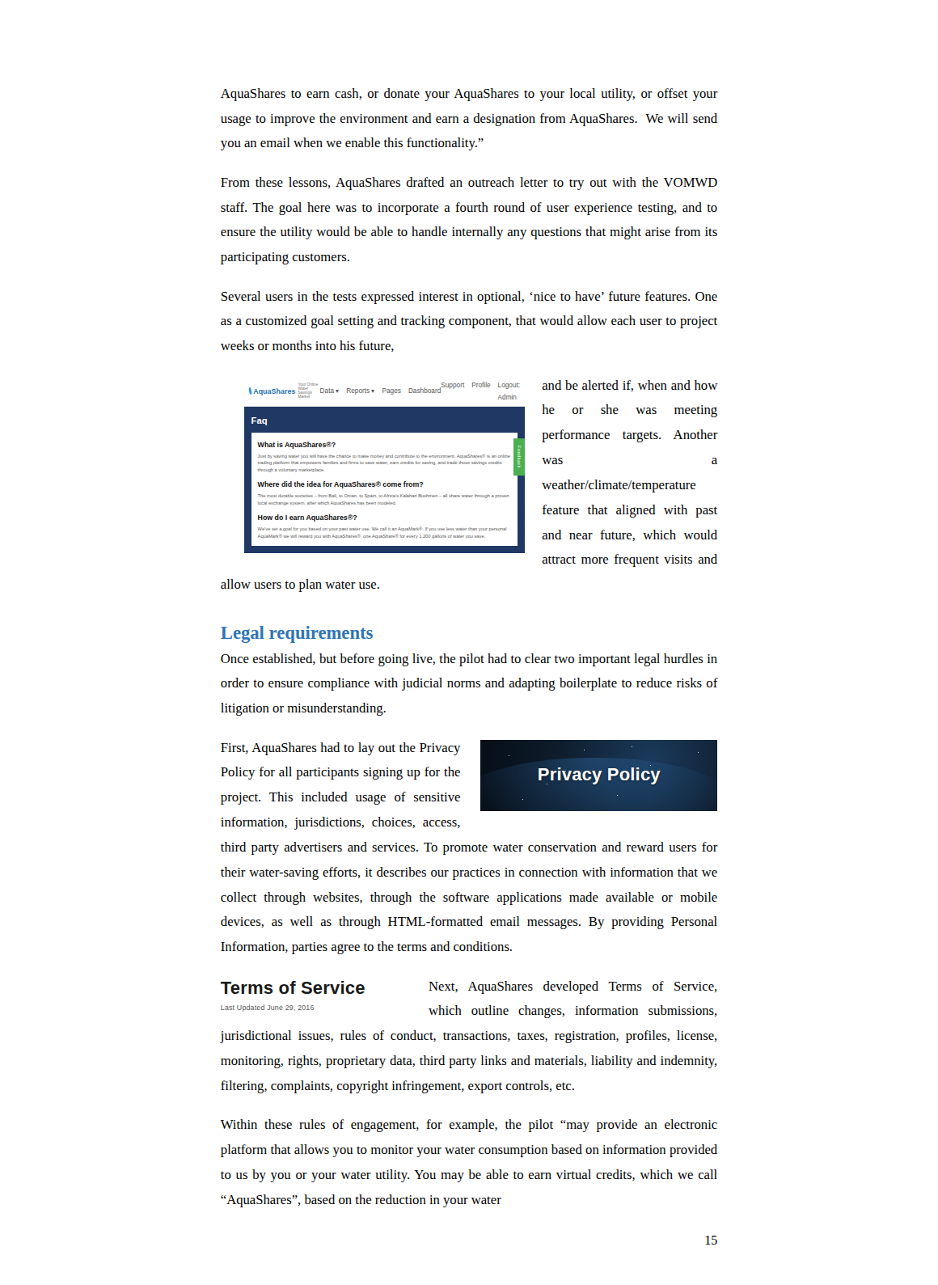AquaShares to earn cash, or donate your AquaShares to your local utility, or offset your usage to improve the environment and earn a designation from AquaShares. We will send you an email when we enable this functionality.”
From these lessons, AquaShares drafted an outreach letter to try out with the VOMWD staff. The goal here was to incorporate a fourth round of user experience testing, and to ensure the utility would be able to handle internally any questions that might arise from its participating customers.
Several users in the tests expressed interest in optional, ‘nice to have’ future features. One as a customized goal setting and tracking component, that would allow each user to project weeks or months into his future,
AquaSharesYour Online Water Savings Market Data ▾ Reports ▾ Pages Dashboard Support Profile Logout: Admin
Faq
What is AquaShares®?
Just by saving water you will have the chance to make money and contribute to the environment. AquaShares® is an online trading platform that empowers families and firms to save water, earn credits for saving, and trade those savings credits through a voluntary marketplace.
Where did the idea for AquaShares® come from?
The most durable societies – from Bali, to Oman, to Spain, to Africa’s Kalahari Bushmen – all share water through a proven local exchange system, after which AquaShares has been modeled.
How do I earn AquaShares®?
We’ve set a goal for you based on your past water use. We call it an AquaMark®. If you use less water than your personal AquaMark® we will reward you with AquaShares®, one AquaShare® for every 1,200 gallons of water you save.
Feedback
and be alerted if, when and how he or she was meeting performance targets. Another was a weather/climate/temperature feature that aligned with past and near future, which would attract more frequent visits and allow users to plan water use.
Legal requirements
Once established, but before going live, the pilot had to clear two important legal hurdles in order to ensure compliance with judicial norms and adapting boilerplate to reduce risks of litigation or misunderstanding.
Privacy Policy
First, AquaShares had to lay out the Privacy Policy for all participants signing up for the project. This included usage of sensitive information, jurisdictions, choices, access, third party advertisers and services. To promote water conservation and reward users for their water-saving efforts, it describes our practices in connection with information that we collect through websites, through the software applications made available or mobile devices, as well as through HTML-formatted email messages. By providing Personal Information, parties agree to the terms and conditions.
Terms of Service
Last Updated June 29, 2016
Next, AquaShares developed Terms of Service, which outline changes, information submissions, jurisdictional issues, rules of conduct, transactions, taxes, registration, profiles, license, monitoring, rights, proprietary data, third party links and materials, liability and indemnity, filtering, complaints, copyright infringement, export controls, etc.
Within these rules of engagement, for example, the pilot “may provide an electronic platform that allows you to monitor your water consumption based on information provided to us by you or your water utility. You may be able to earn virtual credits, which we call “AquaShares”, based on the reduction in your water
15